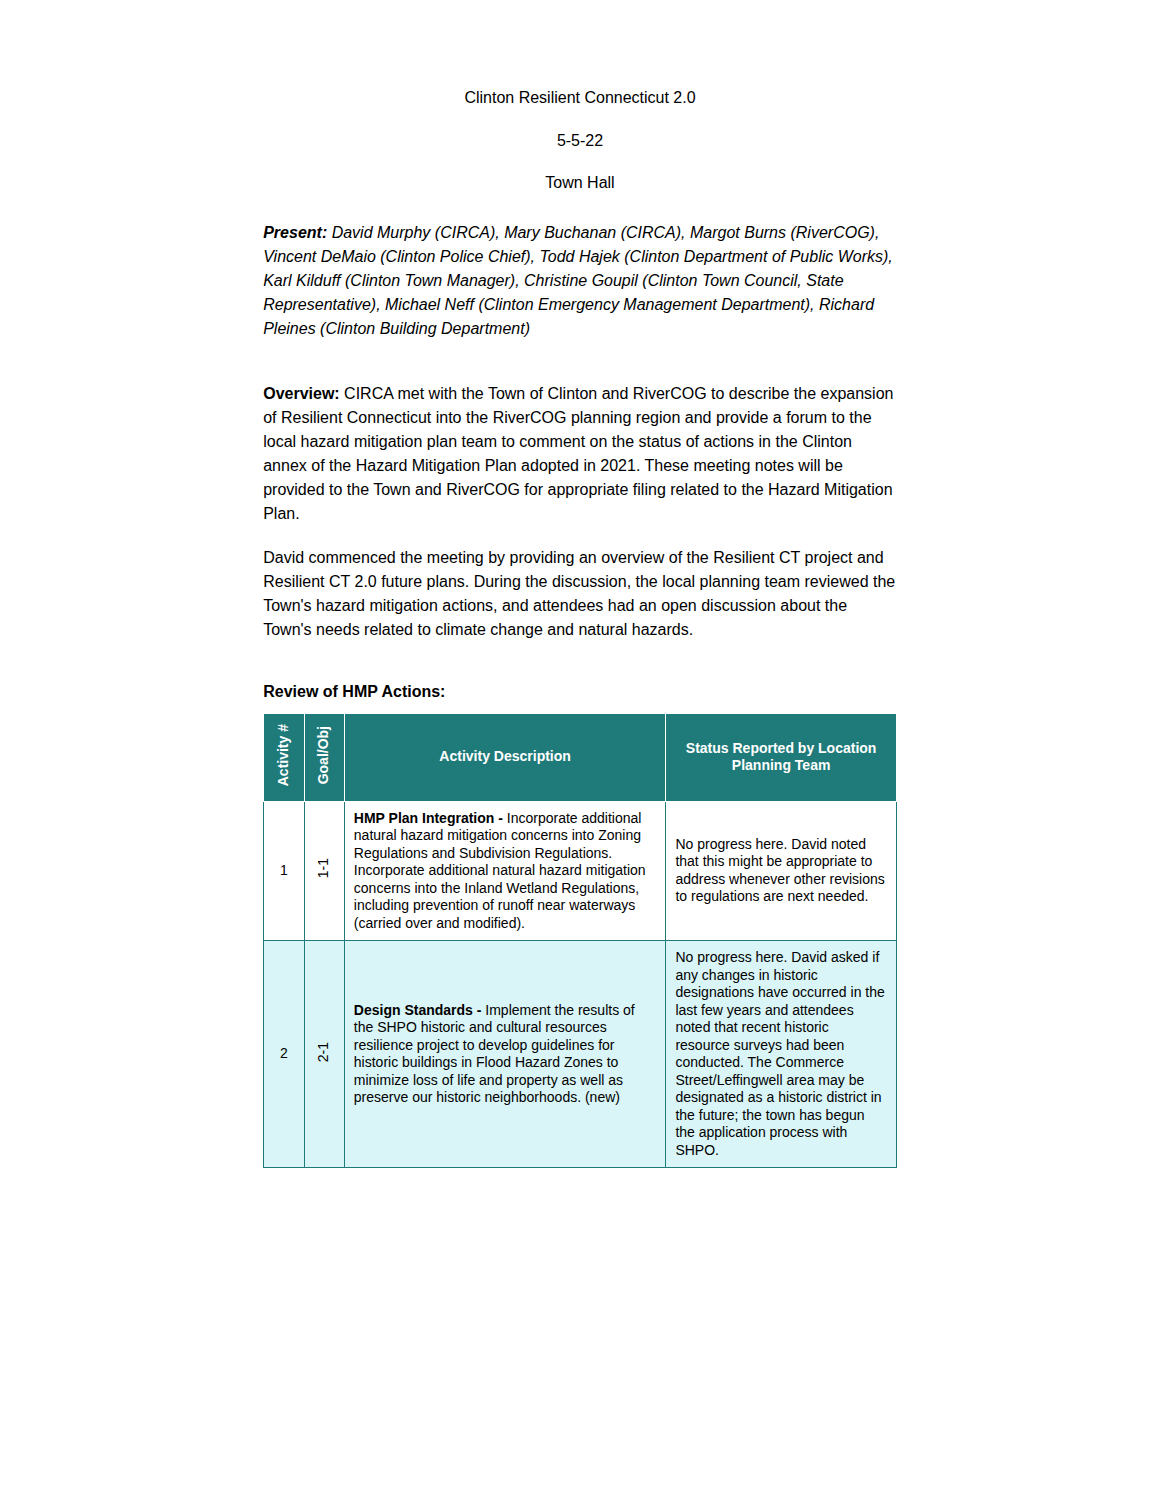Clinton Resilient Connecticut 2.0
5-5-22
Town Hall
Present: David Murphy (CIRCA), Mary Buchanan (CIRCA), Margot Burns (RiverCOG), Vincent DeMaio (Clinton Police Chief), Todd Hajek (Clinton Department of Public Works), Karl Kilduff (Clinton Town Manager), Christine Goupil (Clinton Town Council, State Representative), Michael Neff (Clinton Emergency Management Department), Richard Pleines (Clinton Building Department)
Overview: CIRCA met with the Town of Clinton and RiverCOG to describe the expansion of Resilient Connecticut into the RiverCOG planning region and provide a forum to the local hazard mitigation plan team to comment on the status of actions in the Clinton annex of the Hazard Mitigation Plan adopted in 2021. These meeting notes will be provided to the Town and RiverCOG for appropriate filing related to the Hazard Mitigation Plan.
David commenced the meeting by providing an overview of the Resilient CT project and Resilient CT 2.0 future plans. During the discussion, the local planning team reviewed the Town's hazard mitigation actions, and attendees had an open discussion about the Town's needs related to climate change and natural hazards.
Review of HMP Actions:
| Activity # | Goal/Obj | Activity Description | Status Reported by Location Planning Team |
| --- | --- | --- | --- |
| 1 | 1-1 | HMP Plan Integration - Incorporate additional natural hazard mitigation concerns into Zoning Regulations and Subdivision Regulations. Incorporate additional natural hazard mitigation concerns into the Inland Wetland Regulations, including prevention of runoff near waterways (carried over and modified). | No progress here. David noted that this might be appropriate to address whenever other revisions to regulations are next needed. |
| 2 | 2-1 | Design Standards - Implement the results of the SHPO historic and cultural resources resilience project to develop guidelines for historic buildings in Flood Hazard Zones to minimize loss of life and property as well as preserve our historic neighborhoods. (new) | No progress here. David asked if any changes in historic designations have occurred in the last few years and attendees noted that recent historic resource surveys had been conducted. The Commerce Street/Leffingwell area may be designated as a historic district in the future; the town has begun the application process with SHPO. |